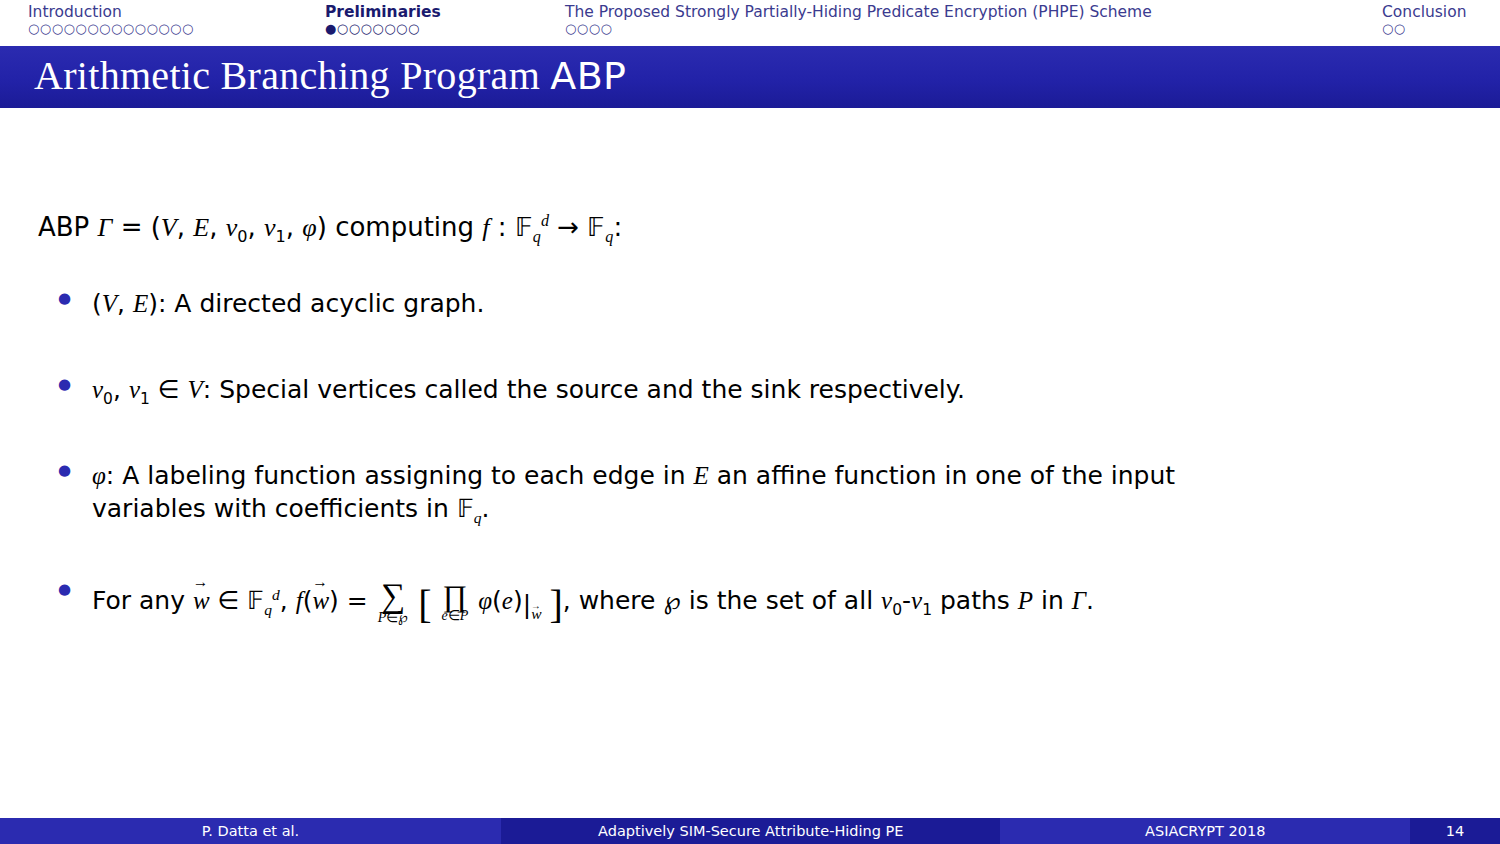Introduction ○○○○○○○○○○○○○○
Preliminaries ●○○○○○○○
The Proposed Strongly Partially-Hiding Predicate Encryption (PHPE) Scheme ○○○○
Conclusion ○○
Arithmetic Branching Program ABP
ABP Γ = (V, E, v0, v1, φ) computing f : 𝔽qd → 𝔽q:
(V, E): A directed acyclic graph.
v0, v1 ∈ V: Special vertices called the source and the sink respectively.
φ: A labeling function assigning to each edge in E an affine function in one of the input variables with coefficients in 𝔽q.
For any w ∈ 𝔽qd, f(w) = ∑P∈℘ [ ∏e∈P φ(e)|w ], where ℘ is the set of all v0-v1 paths P in Γ.
P. Datta et al.
Adaptively SIM-Secure Attribute-Hiding PE
ASIACRYPT 2018
14